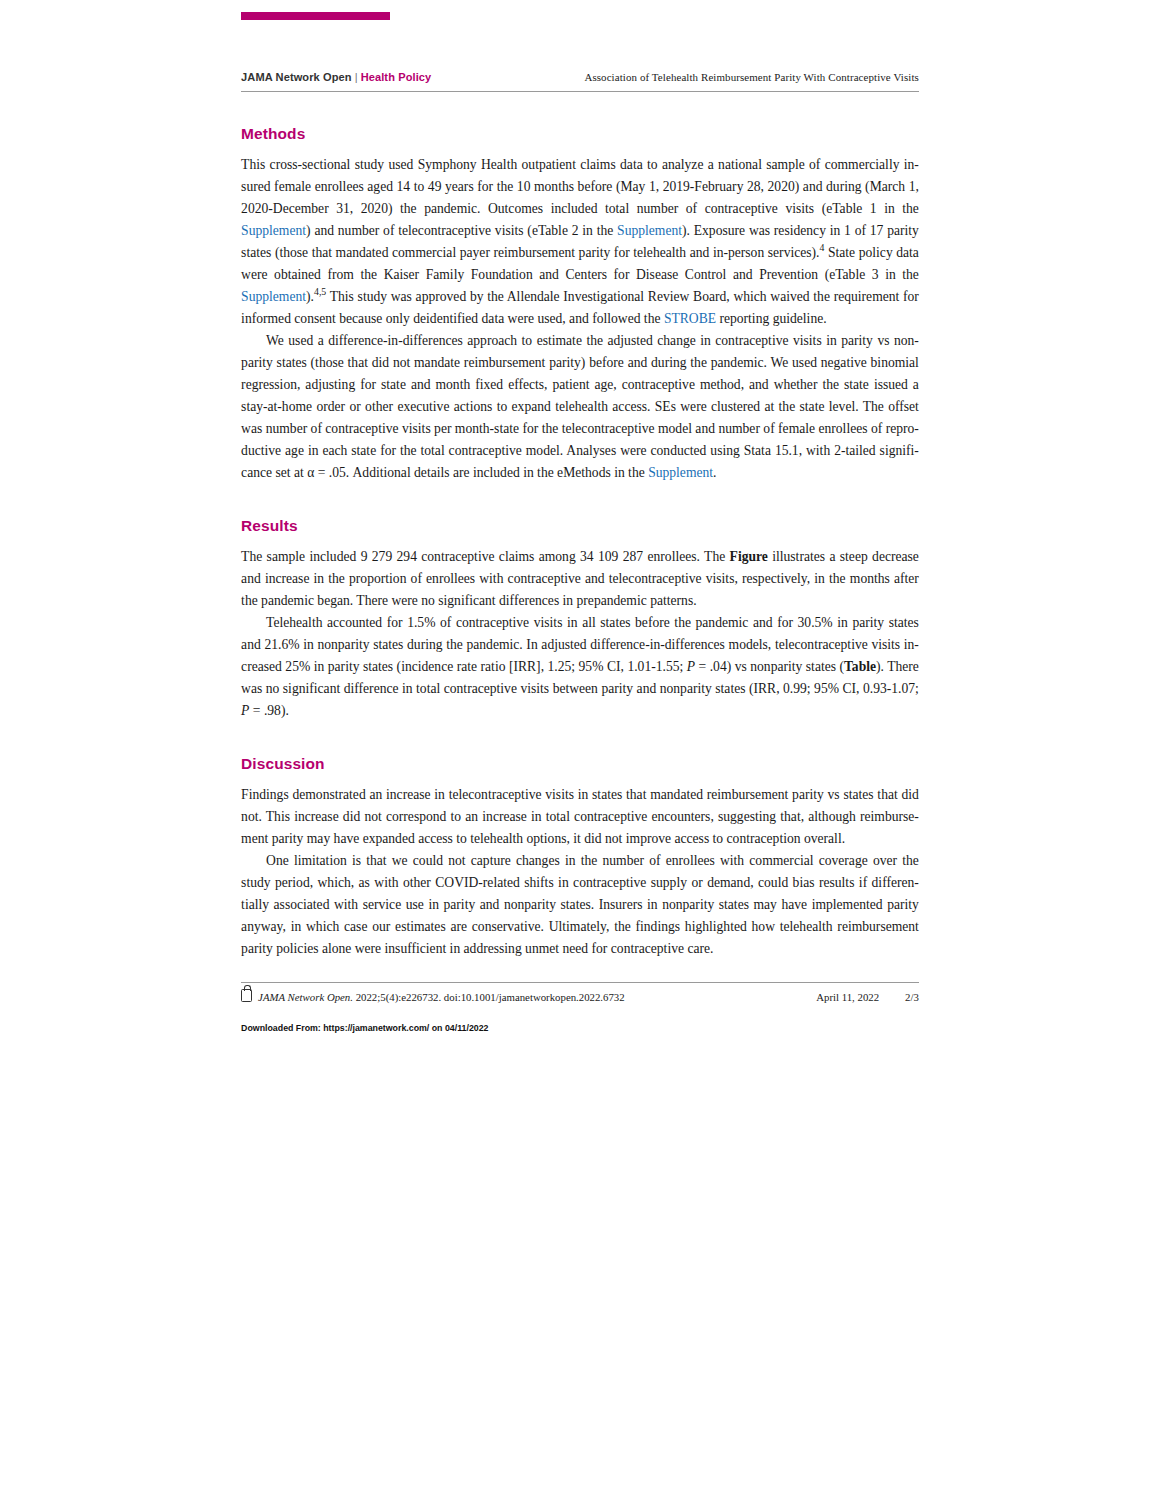JAMA Network Open|Health Policy
Association of Telehealth Reimbursement Parity With Contraceptive Visits
Methods
This cross-sectional study used Symphony Health outpatient claims data to analyze a national sample of commercially insured female enrollees aged 14 to 49 years for the 10 months before (May 1, 2019-February 28, 2020) and during (March 1, 2020-December 31, 2020) the pandemic. Outcomes included total number of contraceptive visits (eTable 1 in the Supplement) and number of telecontraceptive visits (eTable 2 in the Supplement). Exposure was residency in 1 of 17 parity states (those that mandated commercial payer reimbursement parity for telehealth and in-person services).4 State policy data were obtained from the Kaiser Family Foundation and Centers for Disease Control and Prevention (eTable 3 in the Supplement).4,5 This study was approved by the Allendale Investigational Review Board, which waived the requirement for informed consent because only deidentified data were used, and followed the STROBE reporting guideline.
We used a difference-in-differences approach to estimate the adjusted change in contraceptive visits in parity vs nonparity states (those that did not mandate reimbursement parity) before and during the pandemic. We used negative binomial regression, adjusting for state and month fixed effects, patient age, contraceptive method, and whether the state issued a stay-at-home order or other executive actions to expand telehealth access. SEs were clustered at the state level. The offset was number of contraceptive visits per month-state for the telecontraceptive model and number of female enrollees of reproductive age in each state for the total contraceptive model. Analyses were conducted using Stata 15.1, with 2-tailed significance set at α = .05. Additional details are included in the eMethods in the Supplement.
Results
The sample included 9 279 294 contraceptive claims among 34 109 287 enrollees. The Figure illustrates a steep decrease and increase in the proportion of enrollees with contraceptive and telecontraceptive visits, respectively, in the months after the pandemic began. There were no significant differences in prepandemic patterns.
Telehealth accounted for 1.5% of contraceptive visits in all states before the pandemic and for 30.5% in parity states and 21.6% in nonparity states during the pandemic. In adjusted difference-in-differences models, telecontraceptive visits increased 25% in parity states (incidence rate ratio [IRR], 1.25; 95% CI, 1.01-1.55; P = .04) vs nonparity states (Table). There was no significant difference in total contraceptive visits between parity and nonparity states (IRR, 0.99; 95% CI, 0.93-1.07; P = .98).
Discussion
Findings demonstrated an increase in telecontraceptive visits in states that mandated reimbursement parity vs states that did not. This increase did not correspond to an increase in total contraceptive encounters, suggesting that, although reimbursement parity may have expanded access to telehealth options, it did not improve access to contraception overall.
One limitation is that we could not capture changes in the number of enrollees with commercial coverage over the study period, which, as with other COVID-related shifts in contraceptive supply or demand, could bias results if differentially associated with service use in parity and nonparity states. Insurers in nonparity states may have implemented parity anyway, in which case our estimates are conservative. Ultimately, the findings highlighted how telehealth reimbursement parity policies alone were insufficient in addressing unmet need for contraceptive care.
JAMA Network Open. 2022;5(4):e226732. doi:10.1001/jamanetworkopen.2022.6732
April 11, 20222/3
Downloaded From: https://jamanetwork.com/ on 04/11/2022